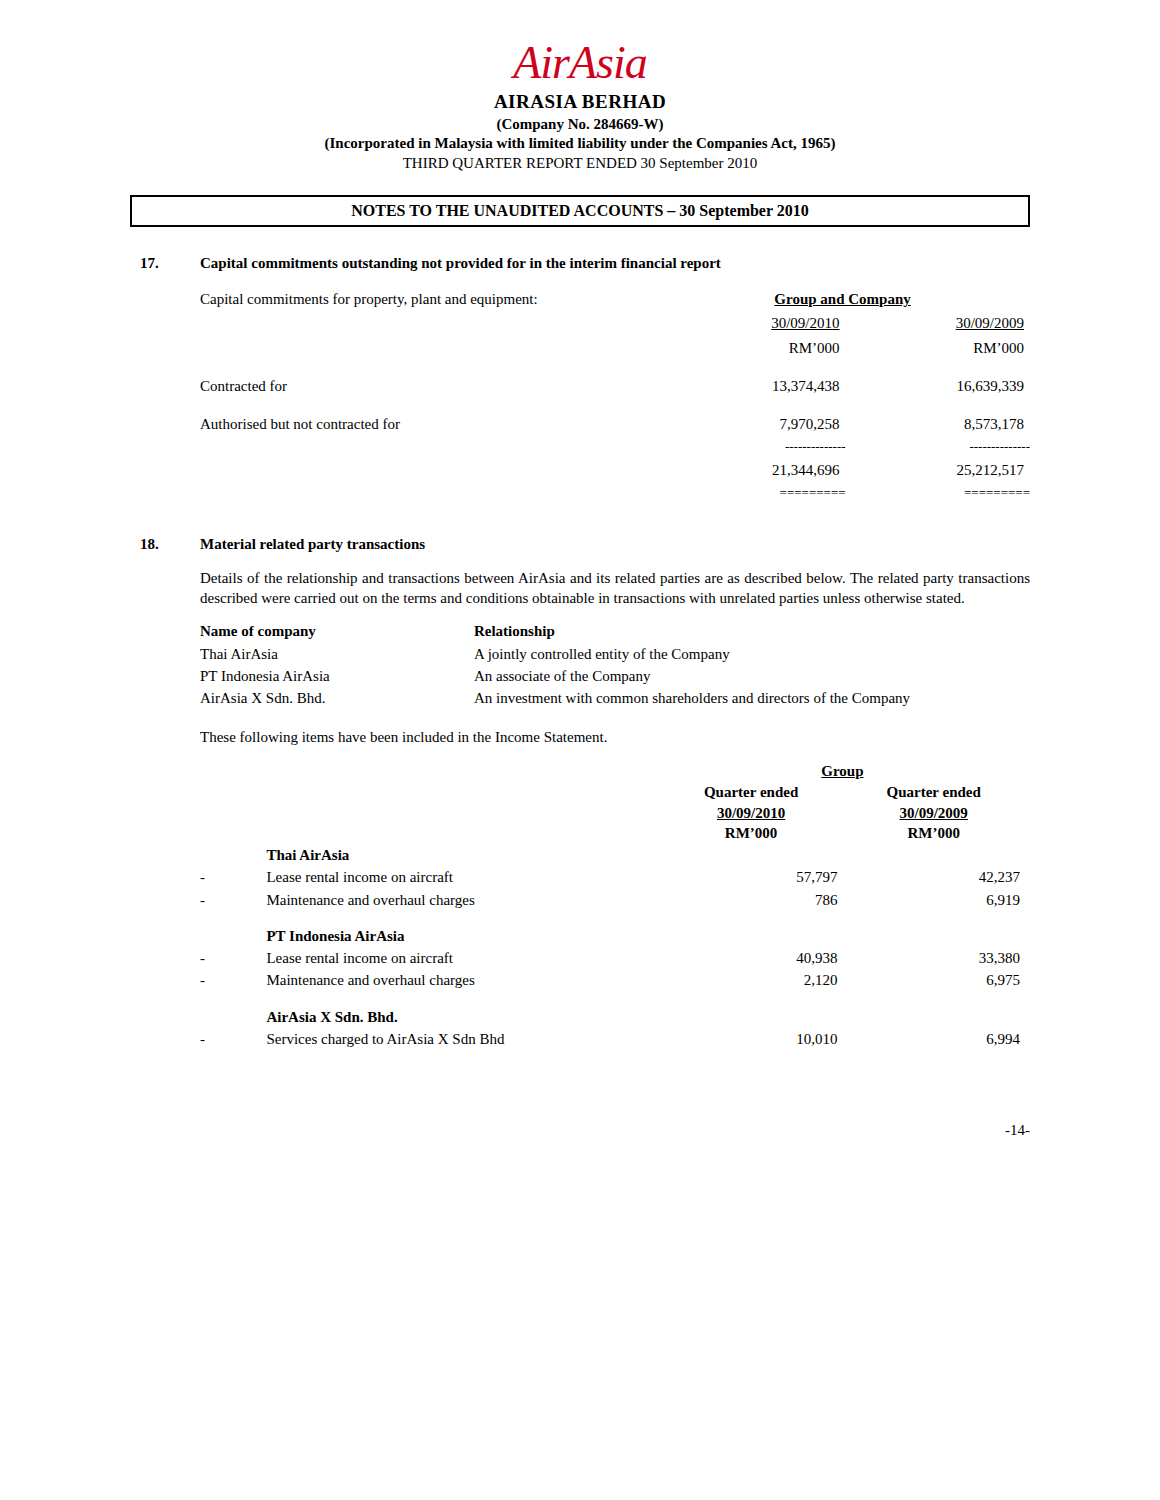AirAsia
AIRASIA BERHAD
(Company No. 284669-W)
(Incorporated in Malaysia with limited liability under the Companies Act, 1965)
THIRD QUARTER REPORT ENDED 30 September 2010
NOTES TO THE UNAUDITED ACCOUNTS – 30 September 2010
17.
Capital commitments outstanding not provided for in the interim financial report
| Capital commitments for property, plant and equipment: | Group and Company |
| | 30/09/2010 | 30/09/2009 |
| | RM’000 | RM’000 |
| Contracted for | 13,374,438 | 16,639,339 |
| Authorised but not contracted for | 7,970,258 | 8,573,178 |
| | -------------- | -------------- |
| | 21,344,696 | 25,212,517 |
| | ========= | ========= |
18.
Material related party transactions
Details of the relationship and transactions between AirAsia and its related parties are as described below. The related party transactions described were carried out on the terms and conditions obtainable in transactions with unrelated parties unless otherwise stated.
| Name of company | Relationship |
| Thai AirAsia | A jointly controlled entity of the Company |
| PT Indonesia AirAsia | An associate of the Company |
| AirAsia X Sdn. Bhd. | An investment with common shareholders and directors of the Company |
These following items have been included in the Income Statement.
| | | Group |
| | | Quarter ended | Quarter ended |
| | | 30/09/2010 | 30/09/2009 |
| | | RM’000 | RM’000 |
| | Thai AirAsia | | |
| - | Lease rental income on aircraft | 57,797 | 42,237 |
| - | Maintenance and overhaul charges | 786 | 6,919 |
| | PT Indonesia AirAsia | | |
| - | Lease rental income on aircraft | 40,938 | 33,380 |
| - | Maintenance and overhaul charges | 2,120 | 6,975 |
| | AirAsia X Sdn. Bhd. | | |
| - | Services charged to AirAsia X Sdn Bhd | 10,010 | 6,994 |
-14-